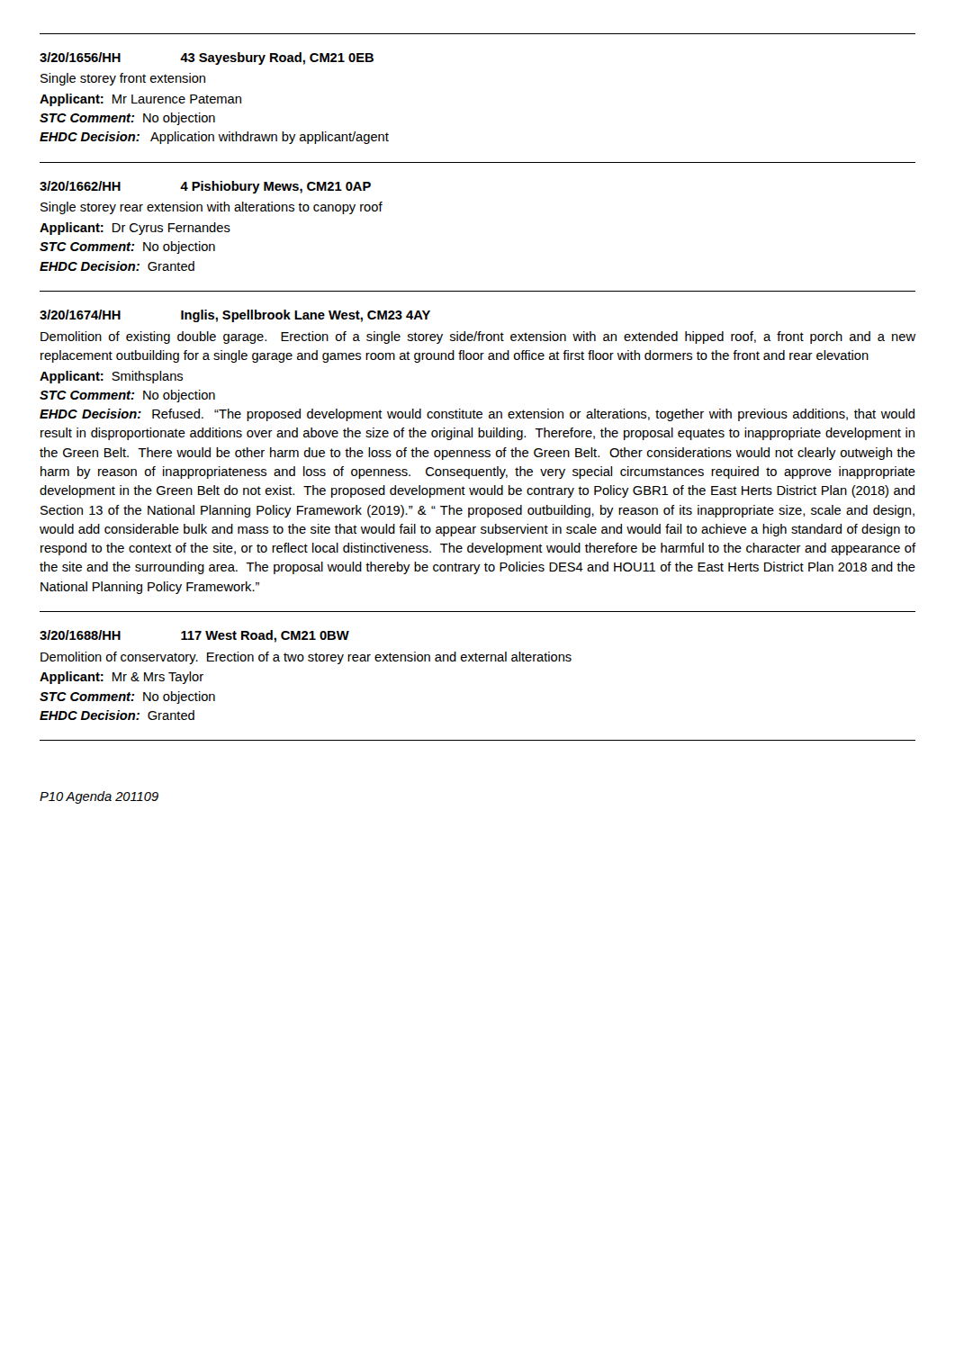3/20/1656/HH43 Sayesbury Road, CM21 0EB
Single storey front extension
Applicant: Mr Laurence Pateman
STC Comment: No objection
EHDC Decision: Application withdrawn by applicant/agent
3/20/1662/HH4 Pishiobury Mews, CM21 0AP
Single storey rear extension with alterations to canopy roof
Applicant: Dr Cyrus Fernandes
STC Comment: No objection
EHDC Decision: Granted
3/20/1674/HHInglis, Spellbrook Lane West, CM23 4AY
Demolition of existing double garage. Erection of a single storey side/front extension with an extended hipped roof, a front porch and a new replacement outbuilding for a single garage and games room at ground floor and office at first floor with dormers to the front and rear elevation
Applicant: Smithsplans
STC Comment: No objection
EHDC Decision: Refused. “The proposed development would constitute an extension or alterations, together with previous additions, that would result in disproportionate additions over and above the size of the original building. Therefore, the proposal equates to inappropriate development in the Green Belt. There would be other harm due to the loss of the openness of the Green Belt. Other considerations would not clearly outweigh the harm by reason of inappropriateness and loss of openness. Consequently, the very special circumstances required to approve inappropriate development in the Green Belt do not exist. The proposed development would be contrary to Policy GBR1 of the East Herts District Plan (2018) and Section 13 of the National Planning Policy Framework (2019).” & “ The proposed outbuilding, by reason of its inappropriate size, scale and design, would add considerable bulk and mass to the site that would fail to appear subservient in scale and would fail to achieve a high standard of design to respond to the context of the site, or to reflect local distinctiveness. The development would therefore be harmful to the character and appearance of the site and the surrounding area. The proposal would thereby be contrary to Policies DES4 and HOU11 of the East Herts District Plan 2018 and the National Planning Policy Framework.”
3/20/1688/HH117 West Road, CM21 0BW
Demolition of conservatory. Erection of a two storey rear extension and external alterations
Applicant: Mr & Mrs Taylor
STC Comment: No objection
EHDC Decision: Granted
P10 Agenda 201109